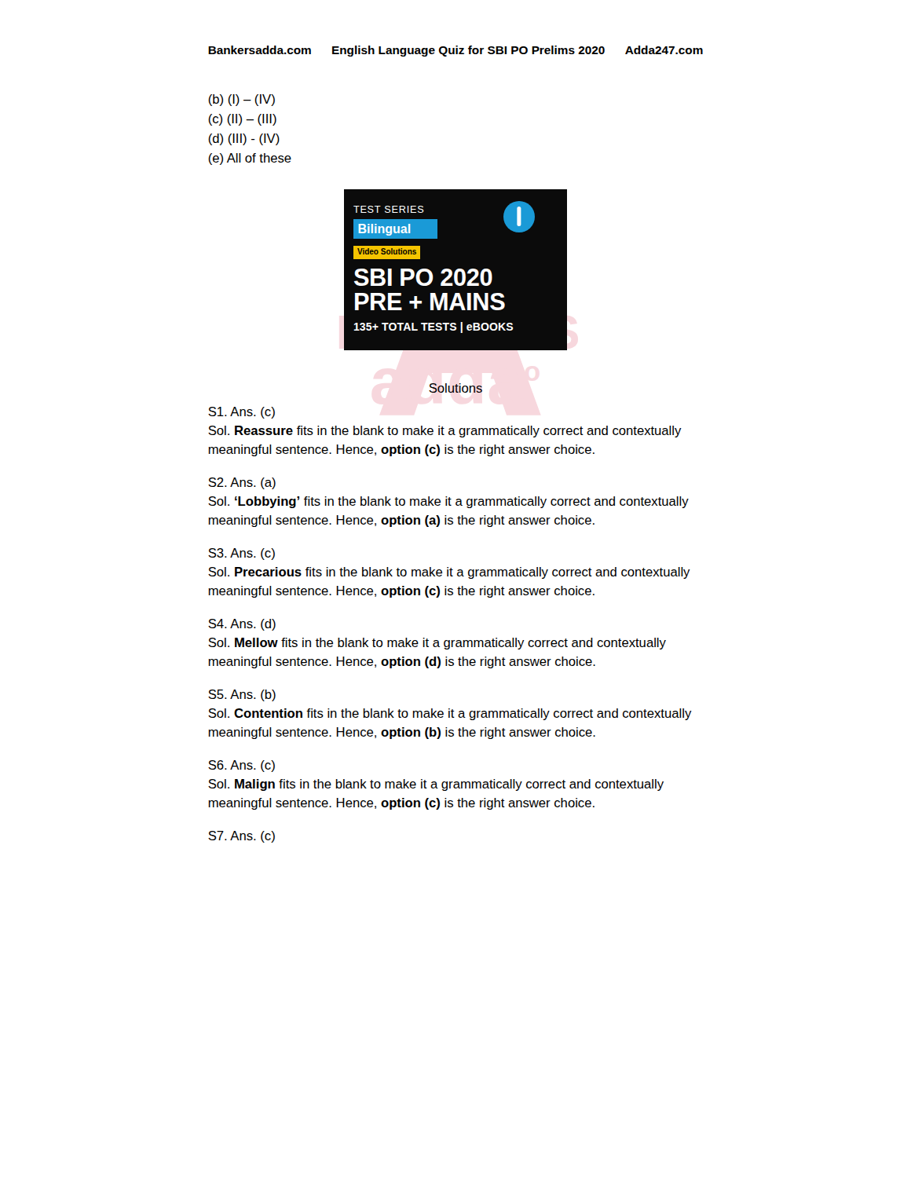A BANKERS addao
Bankersadda.com English Language Quiz for SBI PO Prelims 2020 Adda247.com
(b) (I) – (IV)
(c) (II) – (III)
(d) (III) - (IV)
(e) All of these
TEST SERIES
Bilingual
Video Solutions
SBI PO 2020PRE + MAINS
135+ TOTAL TESTS | eBOOKS
Solutions
S1. Ans. (c)
Sol. Reassure fits in the blank to make it a grammatically correct and contextually meaningful sentence. Hence, option (c) is the right answer choice.
S2. Ans. (a)
Sol. ‘Lobbying’ fits in the blank to make it a grammatically correct and contextually meaningful sentence. Hence, option (a) is the right answer choice.
S3. Ans. (c)
Sol. Precarious fits in the blank to make it a grammatically correct and contextually meaningful sentence. Hence, option (c) is the right answer choice.
S4. Ans. (d)
Sol. Mellow fits in the blank to make it a grammatically correct and contextually meaningful sentence. Hence, option (d) is the right answer choice.
S5. Ans. (b)
Sol. Contention fits in the blank to make it a grammatically correct and contextually meaningful sentence. Hence, option (b) is the right answer choice.
S6. Ans. (c)
Sol. Malign fits in the blank to make it a grammatically correct and contextually meaningful sentence. Hence, option (c) is the right answer choice.
S7. Ans. (c)